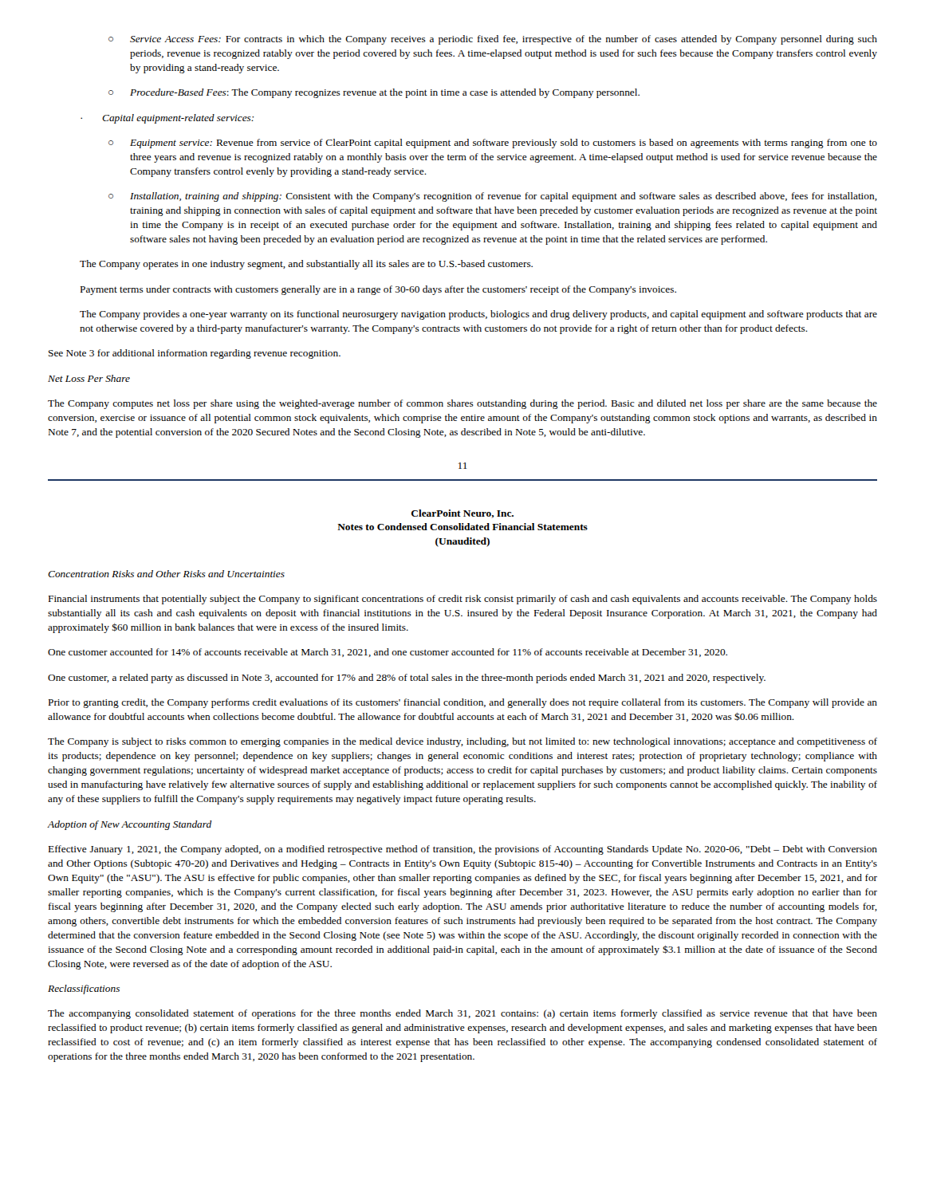○
Service Access Fees: For contracts in which the Company receives a periodic fixed fee, irrespective of the number of cases attended by Company personnel during such periods, revenue is recognized ratably over the period covered by such fees. A time-elapsed output method is used for such fees because the Company transfers control evenly by providing a stand-ready service.
○
Procedure-Based Fees: The Company recognizes revenue at the point in time a case is attended by Company personnel.
·
Capital equipment-related services:
○
Equipment service: Revenue from service of ClearPoint capital equipment and software previously sold to customers is based on agreements with terms ranging from one to three years and revenue is recognized ratably on a monthly basis over the term of the service agreement. A time-elapsed output method is used for service revenue because the Company transfers control evenly by providing a stand-ready service.
○
Installation, training and shipping: Consistent with the Company's recognition of revenue for capital equipment and software sales as described above, fees for installation, training and shipping in connection with sales of capital equipment and software that have been preceded by customer evaluation periods are recognized as revenue at the point in time the Company is in receipt of an executed purchase order for the equipment and software. Installation, training and shipping fees related to capital equipment and software sales not having been preceded by an evaluation period are recognized as revenue at the point in time that the related services are performed.
The Company operates in one industry segment, and substantially all its sales are to U.S.-based customers.
Payment terms under contracts with customers generally are in a range of 30-60 days after the customers' receipt of the Company's invoices.
The Company provides a one-year warranty on its functional neurosurgery navigation products, biologics and drug delivery products, and capital equipment and software products that are not otherwise covered by a third-party manufacturer's warranty. The Company's contracts with customers do not provide for a right of return other than for product defects.
See Note 3 for additional information regarding revenue recognition.
Net Loss Per Share
The Company computes net loss per share using the weighted-average number of common shares outstanding during the period. Basic and diluted net loss per share are the same because the conversion, exercise or issuance of all potential common stock equivalents, which comprise the entire amount of the Company's outstanding common stock options and warrants, as described in Note 7, and the potential conversion of the 2020 Secured Notes and the Second Closing Note, as described in Note 5, would be anti-dilutive.
11
ClearPoint Neuro, Inc.
Notes to Condensed Consolidated Financial Statements
(Unaudited)
Concentration Risks and Other Risks and Uncertainties
Financial instruments that potentially subject the Company to significant concentrations of credit risk consist primarily of cash and cash equivalents and accounts receivable. The Company holds substantially all its cash and cash equivalents on deposit with financial institutions in the U.S. insured by the Federal Deposit Insurance Corporation. At March 31, 2021, the Company had approximately $60 million in bank balances that were in excess of the insured limits.
One customer accounted for 14% of accounts receivable at March 31, 2021, and one customer accounted for 11% of accounts receivable at December 31, 2020.
One customer, a related party as discussed in Note 3, accounted for 17% and 28% of total sales in the three-month periods ended March 31, 2021 and 2020, respectively.
Prior to granting credit, the Company performs credit evaluations of its customers' financial condition, and generally does not require collateral from its customers. The Company will provide an allowance for doubtful accounts when collections become doubtful. The allowance for doubtful accounts at each of March 31, 2021 and December 31, 2020 was $0.06 million.
The Company is subject to risks common to emerging companies in the medical device industry, including, but not limited to: new technological innovations; acceptance and competitiveness of its products; dependence on key personnel; dependence on key suppliers; changes in general economic conditions and interest rates; protection of proprietary technology; compliance with changing government regulations; uncertainty of widespread market acceptance of products; access to credit for capital purchases by customers; and product liability claims. Certain components used in manufacturing have relatively few alternative sources of supply and establishing additional or replacement suppliers for such components cannot be accomplished quickly. The inability of any of these suppliers to fulfill the Company's supply requirements may negatively impact future operating results.
Adoption of New Accounting Standard
Effective January 1, 2021, the Company adopted, on a modified retrospective method of transition, the provisions of Accounting Standards Update No. 2020-06, "Debt – Debt with Conversion and Other Options (Subtopic 470-20) and Derivatives and Hedging – Contracts in Entity's Own Equity (Subtopic 815-40) – Accounting for Convertible Instruments and Contracts in an Entity's Own Equity" (the "ASU"). The ASU is effective for public companies, other than smaller reporting companies as defined by the SEC, for fiscal years beginning after December 15, 2021, and for smaller reporting companies, which is the Company's current classification, for fiscal years beginning after December 31, 2023. However, the ASU permits early adoption no earlier than for fiscal years beginning after December 31, 2020, and the Company elected such early adoption. The ASU amends prior authoritative literature to reduce the number of accounting models for, among others, convertible debt instruments for which the embedded conversion features of such instruments had previously been required to be separated from the host contract. The Company determined that the conversion feature embedded in the Second Closing Note (see Note 5) was within the scope of the ASU. Accordingly, the discount originally recorded in connection with the issuance of the Second Closing Note and a corresponding amount recorded in additional paid-in capital, each in the amount of approximately $3.1 million at the date of issuance of the Second Closing Note, were reversed as of the date of adoption of the ASU.
Reclassifications
The accompanying consolidated statement of operations for the three months ended March 31, 2021 contains: (a) certain items formerly classified as service revenue that that have been reclassified to product revenue; (b) certain items formerly classified as general and administrative expenses, research and development expenses, and sales and marketing expenses that have been reclassified to cost of revenue; and (c) an item formerly classified as interest expense that has been reclassified to other expense. The accompanying condensed consolidated statement of operations for the three months ended March 31, 2020 has been conformed to the 2021 presentation.